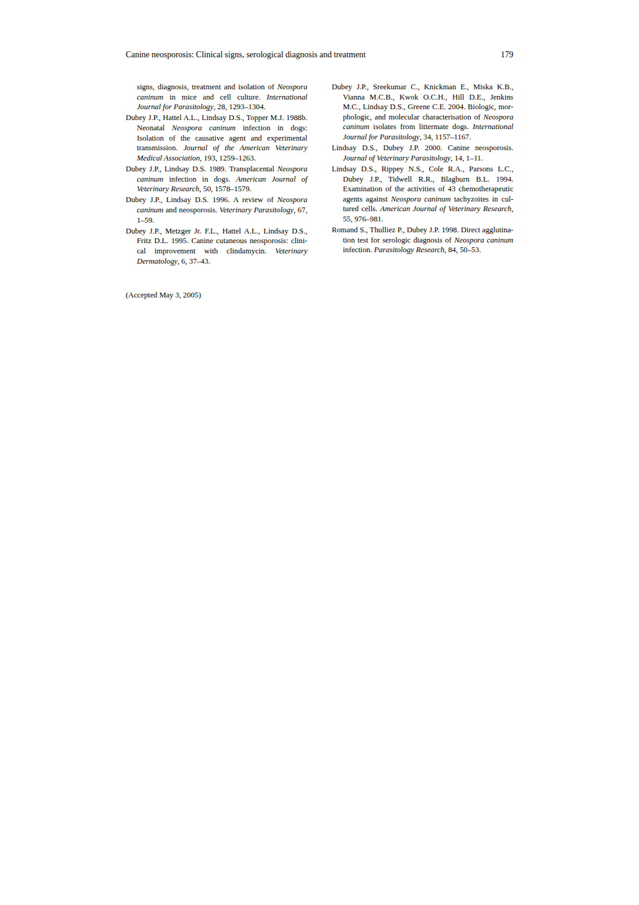Canine neosporosis: Clinical signs, serological diagnosis and treatment 179
signs, diagnosis, treatment and isolation of Neospora caninum in mice and cell culture. International Journal for Parasitology, 28, 1293–1304.
Dubey J.P., Hattel A.L., Lindsay D.S., Topper M.J. 1988b. Neonatal Neospora caninum infection in dogs: Isolation of the causative agent and experimental transmission. Journal of the American Veterinary Medical Association, 193, 1259–1263.
Dubey J.P., Lindsay D.S. 1989. Transplacental Neospora caninum infection in dogs. American Journal of Veterinary Research, 50, 1578–1579.
Dubey J.P., Lindsay D.S. 1996. A review of Neospora caninum and neosporosis. Veterinary Parasitology, 67, 1–59.
Dubey J.P., Metzger Jr. F.L., Hattel A.L., Lindsay D.S., Fritz D.L. 1995. Canine cutaneous neosporosis: clinical improvement with clindamycin. Veterinary Dermatology, 6, 37–43.
(Accepted May 3, 2005)
Dubey J.P., Sreekumar C., Knickman E., Miska K.B., Vianna M.C.B., Kwok O.C.H., Hill D.E., Jenkins M.C., Lindsay D.S., Greene C.E. 2004. Biologic, morphologic, and molecular characterisation of Neospora caninum isolates from littermate dogs. International Journal for Parasitology, 34, 1157–1167.
Lindsay D.S., Dubey J.P. 2000. Canine neosporosis. Journal of Veterinary Parasitology, 14, 1–11.
Lindsay D.S., Rippey N.S., Cole R.A., Parsons L.C., Dubey J.P., Tidwell R.R., Blagburn B.L. 1994. Examination of the activities of 43 chemotherapeutic agents against Neospora caninum tachyzoites in cultured cells. American Journal of Veterinary Research, 55, 976–981.
Romand S., Thulliez P., Dubey J.P. 1998. Direct agglutination test for serologic diagnosis of Neospora caninum infection. Parasitology Research, 84, 50–53.